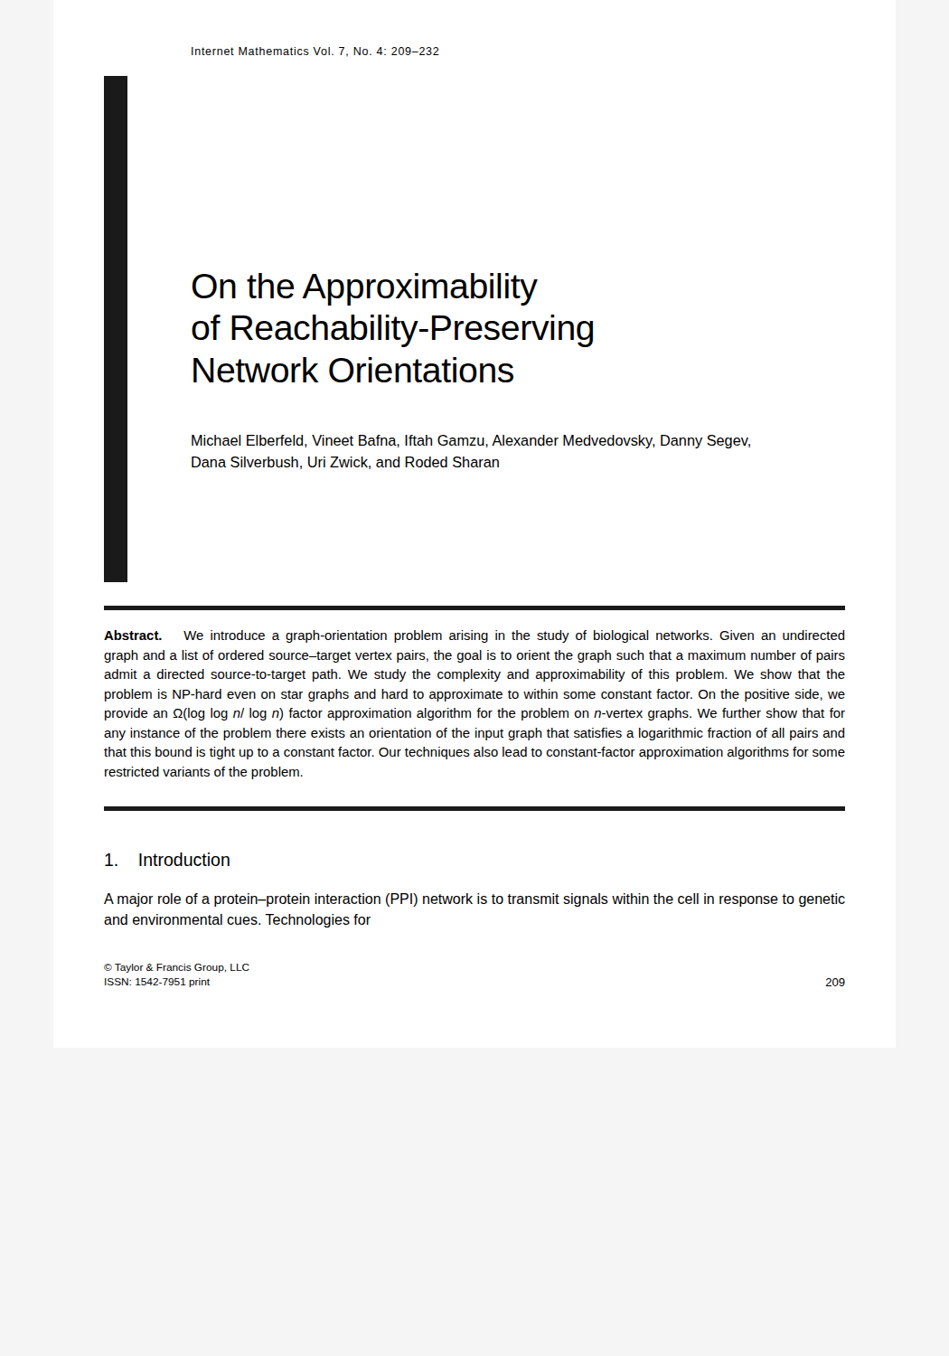Internet Mathematics Vol. 7, No. 4: 209–232
On the Approximability
of Reachability-Preserving
Network Orientations
Michael Elberfeld, Vineet Bafna, Iftah Gamzu, Alexander Medvedovsky, Danny Segev, Dana Silverbush, Uri Zwick, and Roded Sharan
Abstract. We introduce a graph-orientation problem arising in the study of biological networks. Given an undirected graph and a list of ordered source–target vertex pairs, the goal is to orient the graph such that a maximum number of pairs admit a directed source-to-target path. We study the complexity and approximability of this problem. We show that the problem is NP-hard even on star graphs and hard to approximate to within some constant factor. On the positive side, we provide an Ω(log log n/ log n) factor approximation algorithm for the problem on n-vertex graphs. We further show that for any instance of the problem there exists an orientation of the input graph that satisfies a logarithmic fraction of all pairs and that this bound is tight up to a constant factor. Our techniques also lead to constant-factor approximation algorithms for some restricted variants of the problem.
1. Introduction
A major role of a protein–protein interaction (PPI) network is to transmit signals within the cell in response to genetic and environmental cues. Technologies for
© Taylor & Francis Group, LLC
ISSN: 1542-7951 print 209